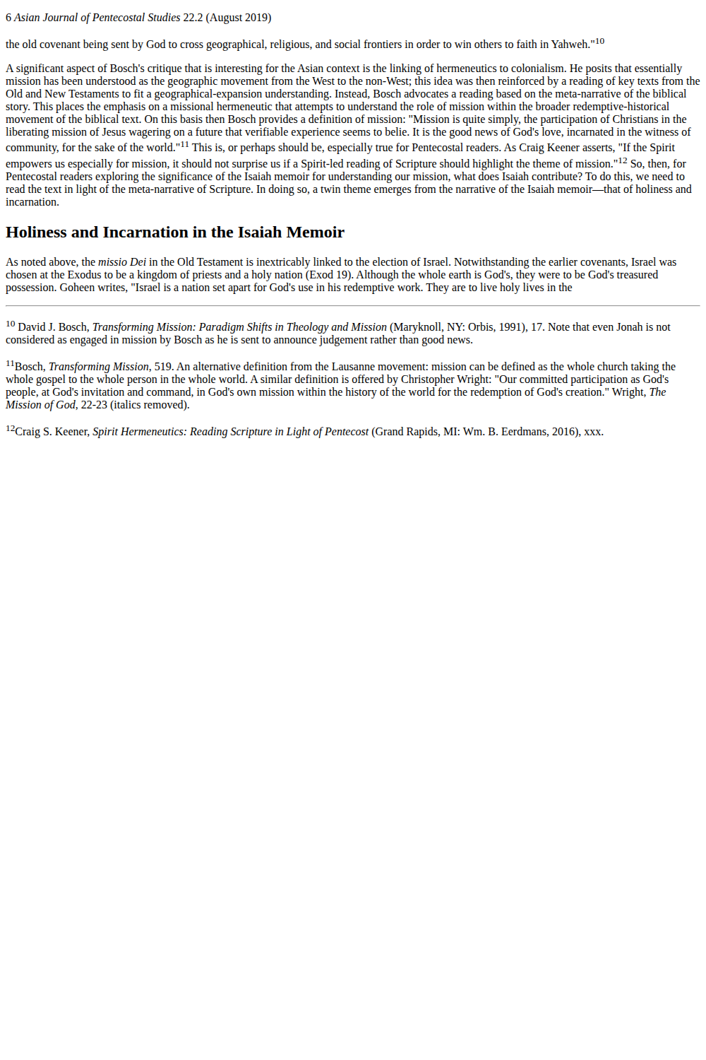6 Asian Journal of Pentecostal Studies 22.2 (August 2019)
the old covenant being sent by God to cross geographical, religious, and social frontiers in order to win others to faith in Yahweh."10
A significant aspect of Bosch's critique that is interesting for the Asian context is the linking of hermeneutics to colonialism. He posits that essentially mission has been understood as the geographic movement from the West to the non-West; this idea was then reinforced by a reading of key texts from the Old and New Testaments to fit a geographical-expansion understanding. Instead, Bosch advocates a reading based on the meta-narrative of the biblical story. This places the emphasis on a missional hermeneutic that attempts to understand the role of mission within the broader redemptive-historical movement of the biblical text. On this basis then Bosch provides a definition of mission: "Mission is quite simply, the participation of Christians in the liberating mission of Jesus wagering on a future that verifiable experience seems to belie. It is the good news of God's love, incarnated in the witness of community, for the sake of the world."11 This is, or perhaps should be, especially true for Pentecostal readers. As Craig Keener asserts, "If the Spirit empowers us especially for mission, it should not surprise us if a Spirit-led reading of Scripture should highlight the theme of mission."12 So, then, for Pentecostal readers exploring the significance of the Isaiah memoir for understanding our mission, what does Isaiah contribute? To do this, we need to read the text in light of the meta-narrative of Scripture. In doing so, a twin theme emerges from the narrative of the Isaiah memoir—that of holiness and incarnation.
Holiness and Incarnation in the Isaiah Memoir
As noted above, the missio Dei in the Old Testament is inextricably linked to the election of Israel. Notwithstanding the earlier covenants, Israel was chosen at the Exodus to be a kingdom of priests and a holy nation (Exod 19). Although the whole earth is God's, they were to be God's treasured possession. Goheen writes, "Israel is a nation set apart for God's use in his redemptive work. They are to live holy lives in the
10 David J. Bosch, Transforming Mission: Paradigm Shifts in Theology and Mission (Maryknoll, NY: Orbis, 1991), 17. Note that even Jonah is not considered as engaged in mission by Bosch as he is sent to announce judgement rather than good news.
11Bosch, Transforming Mission, 519. An alternative definition from the Lausanne movement: mission can be defined as the whole church taking the whole gospel to the whole person in the whole world. A similar definition is offered by Christopher Wright: "Our committed participation as God's people, at God's invitation and command, in God's own mission within the history of the world for the redemption of God's creation." Wright, The Mission of God, 22-23 (italics removed).
12Craig S. Keener, Spirit Hermeneutics: Reading Scripture in Light of Pentecost (Grand Rapids, MI: Wm. B. Eerdmans, 2016), xxx.